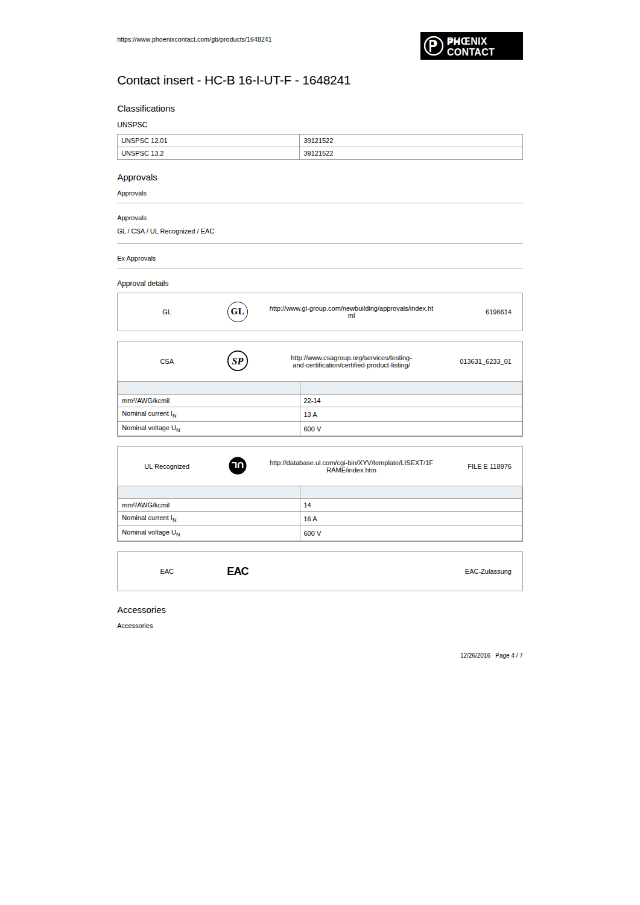https://www.phoenixcontact.com/gb/products/1648241
PH PHŒNIX CONTACT
Contact insert - HC-B 16-I-UT-F - 1648241
Classifications
UNSPSC
| UNSPSC 12.01 | 39121522 |
| UNSPSC 13.2 | 39121522 |
Approvals
Approvals
Approvals
GL / CSA / UL Recognized / EAC
Ex Approvals
Approval details
GL
GL
http://www.gl-group.com/newbuilding/approvals/index.html
6196614
CSA
SP
http://www.csagroup.org/services/testing-
and-certification/certified-product-listing/
013631_6233_01
| mm²/AWG/kcmil | 22-14 |
| Nominal current I N | 13 A |
| Nominal voltage U N | 600 V |
UL Recognized
UL
http://database.ul.com/cgi-bin/XYV/template/LISEXT/1FRAME/index.htm
FILE E 118976
| mm²/AWG/kcmil | 14 |
| Nominal current I N | 16 A |
| Nominal voltage U N | 600 V |
EAC
EAC
EAC-Zulassung
Accessories
Accessories
12/26/2016 Page 4 / 7